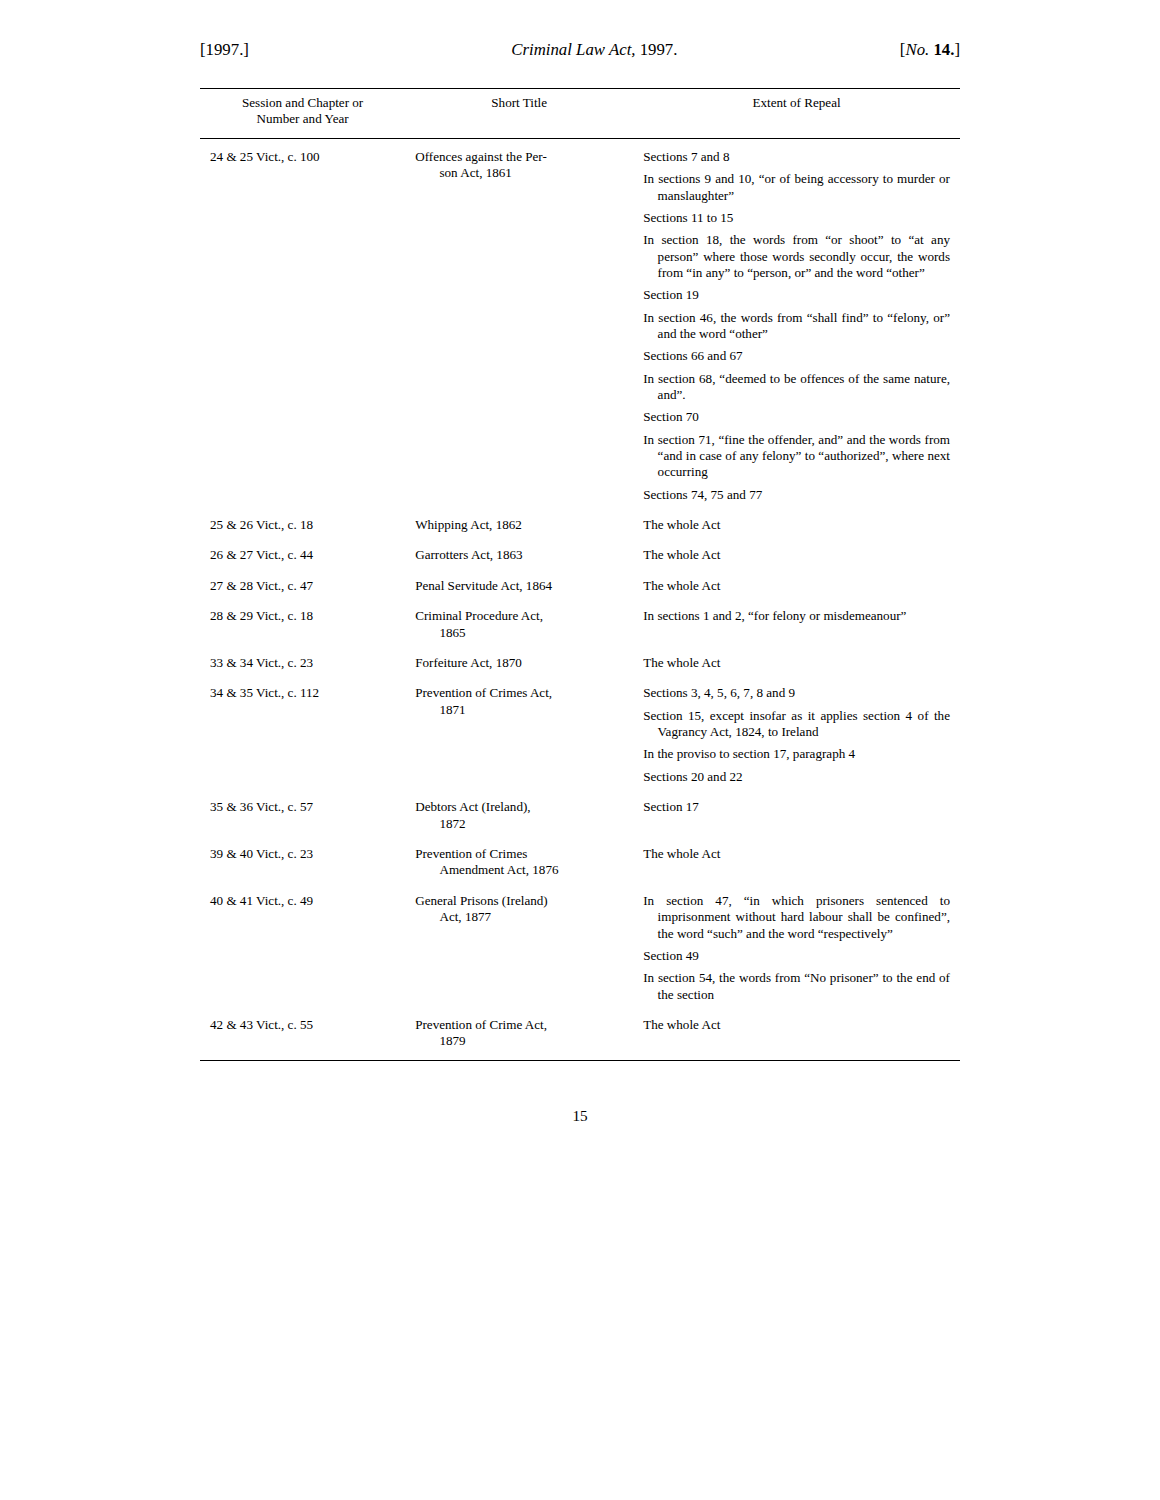[1997.]
Criminal Law Act, 1997.
[No. 14.]
| Session and Chapter or Number and Year | Short Title | Extent of Repeal |
| --- | --- | --- |
| 24 & 25 Vict., c. 100 | Offences against the Per- son Act, 1861 | Sections 7 and 8 In sections 9 and 10, “or of being accessory to murder or manslaughter” Sections 11 to 15 In section 18, the words from “or shoot” to “at any person” where those words secondly occur, the words from “in any” to “person, or” and the word “other” Section 19 In section 46, the words from “shall find” to “felony, or” and the word “other” Sections 66 and 67 In section 68, “deemed to be offences of the same nature, and”. Section 70 In section 71, “fine the offender, and” and the words from “and in case of any felony” to “authorized”, where next occurring Sections 74, 75 and 77 |
| 25 & 26 Vict., c. 18 | Whipping Act, 1862 | The whole Act |
| 26 & 27 Vict., c. 44 | Garrotters Act, 1863 | The whole Act |
| 27 & 28 Vict., c. 47 | Penal Servitude Act, 1864 | The whole Act |
| 28 & 29 Vict., c. 18 | Criminal Procedure Act, 1865 | In sections 1 and 2, “for felony or misdemeanour” |
| 33 & 34 Vict., c. 23 | Forfeiture Act, 1870 | The whole Act |
| 34 & 35 Vict., c. 112 | Prevention of Crimes Act, 1871 | Sections 3, 4, 5, 6, 7, 8 and 9 Section 15, except insofar as it applies section 4 of the Vagrancy Act, 1824, to Ireland In the proviso to section 17, paragraph 4 Sections 20 and 22 |
| 35 & 36 Vict., c. 57 | Debtors Act (Ireland), 1872 | Section 17 |
| 39 & 40 Vict., c. 23 | Prevention of Crimes Amendment Act, 1876 | The whole Act |
| 40 & 41 Vict., c. 49 | General Prisons (Ireland) Act, 1877 | In section 47, “in which prisoners sentenced to imprisonment without hard labour shall be confined”, the word “such” and the word “respectively” Section 49 In section 54, the words from “No prisoner” to the end of the section |
| 42 & 43 Vict., c. 55 | Prevention of Crime Act, 1879 | The whole Act |
15